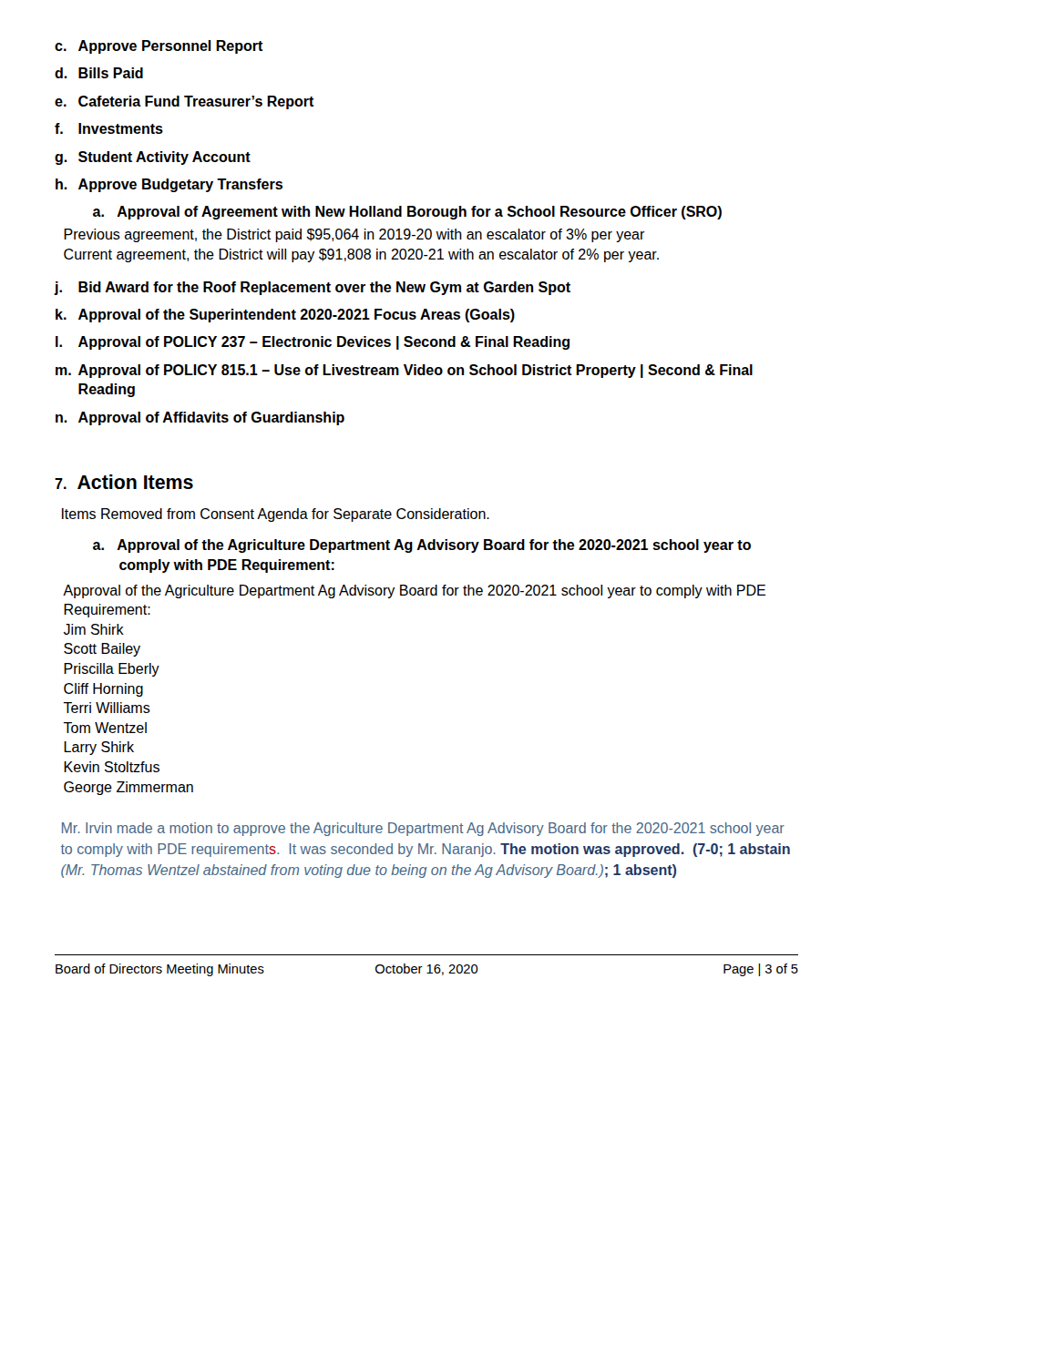c. Approve Personnel Report
d. Bills Paid
e. Cafeteria Fund Treasurer’s Report
f. Investments
g. Student Activity Account
h. Approve Budgetary Transfers
a. Approval of Agreement with New Holland Borough for a School Resource Officer (SRO)
Previous agreement, the District paid $95,064 in 2019-20 with an escalator of 3% per year
Current agreement, the District will pay $91,808 in 2020-21 with an escalator of 2% per year.
j. Bid Award for the Roof Replacement over the New Gym at Garden Spot
k. Approval of the Superintendent 2020-2021 Focus Areas (Goals)
l. Approval of POLICY 237 – Electronic Devices | Second & Final Reading
m. Approval of POLICY 815.1 – Use of Livestream Video on School District Property | Second & Final Reading
n. Approval of Affidavits of Guardianship
7. Action Items
Items Removed from Consent Agenda for Separate Consideration.
a. Approval of the Agriculture Department Ag Advisory Board for the 2020-2021 school year to comply with PDE Requirement:
Approval of the Agriculture Department Ag Advisory Board for the 2020-2021 school year to comply with PDE Requirement:
Jim Shirk
Scott Bailey
Priscilla Eberly
Cliff Horning
Terri Williams
Tom Wentzel
Larry Shirk
Kevin Stoltzfus
George Zimmerman
Mr. Irvin made a motion to approve the Agriculture Department Ag Advisory Board for the 2020-2021 school year to comply with PDE requirements. It was seconded by Mr. Naranjo. The motion was approved. (7-0; 1 abstain (Mr. Thomas Wentzel abstained from voting due to being on the Ag Advisory Board.); 1 absent)
Board of Directors Meeting Minutes
October 16, 2020
Page | 3 of 5